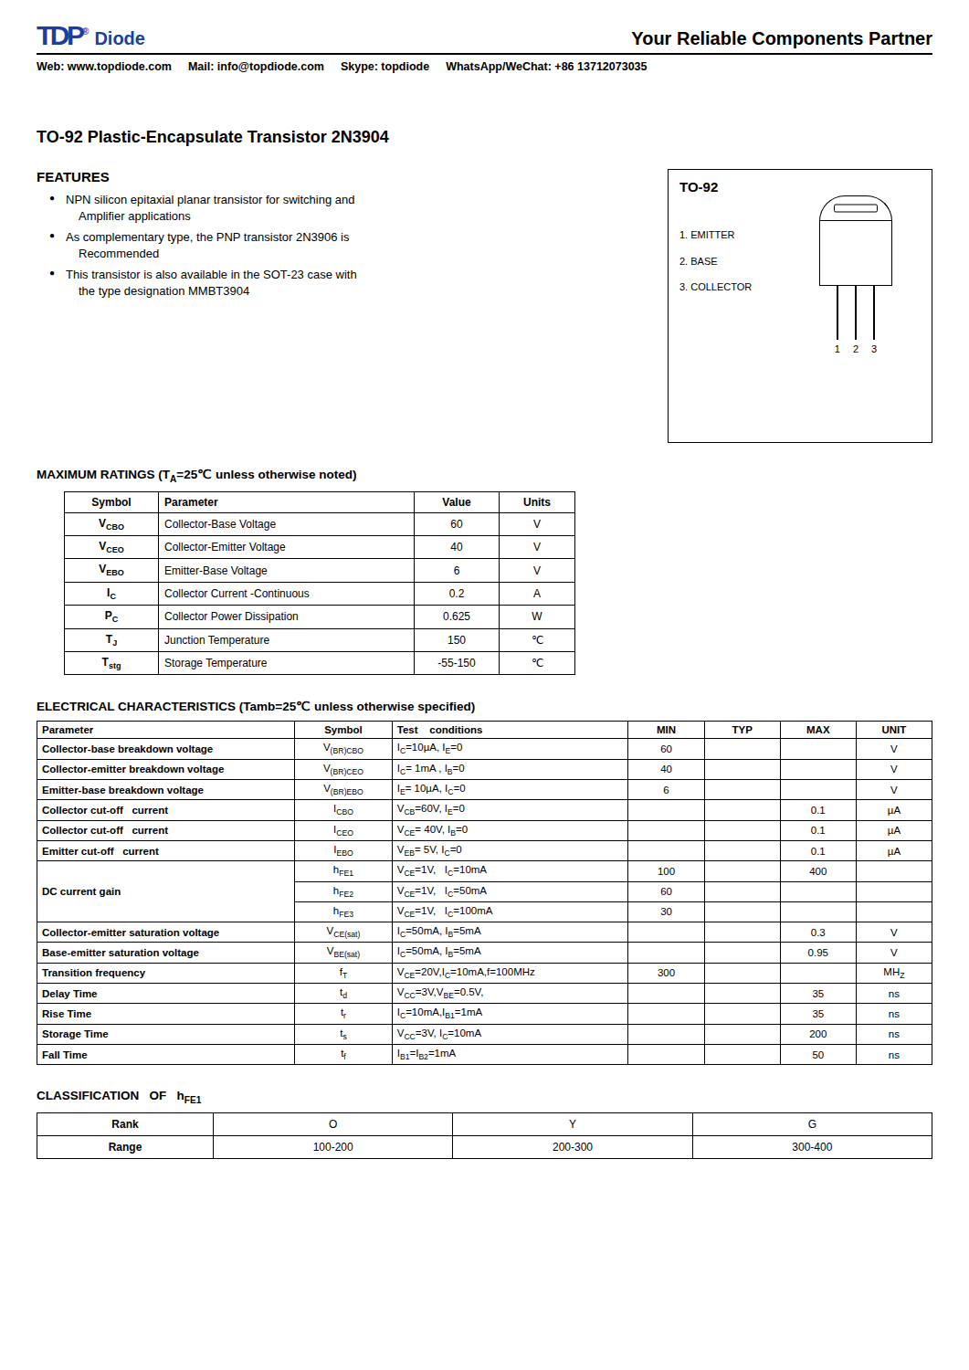T D P®
Diode
Your Reliable Components Partner
Web: www.topdiode.com Mail: info@topdiode.com Skype: topdiode WhatsApp/WeChat: +86 13712073035
TO-92 Plastic-Encapsulate Transistor 2N3904
FEATURES
NPN silicon epitaxial planar transistor for switching andAmplifier applications
As complementary type, the PNP transistor 2N3906 isRecommended
This transistor is also available in the SOT-23 case withthe type designation MMBT3904
TO-92
1. EMITTER
2. BASE
3. COLLECTOR
123
MAXIMUM RATINGS (TA=25℃ unless otherwise noted)
| Symbol | Parameter | Value | Units |
| --- | --- | --- | --- |
| V CBO | Collector-Base Voltage | 60 | V |
| V CEO | Collector-Emitter Voltage | 40 | V |
| V EBO | Emitter-Base Voltage | 6 | V |
| I C | Collector Current -Continuous | 0.2 | A |
| P C | Collector Power Dissipation | 0.625 | W |
| T J | Junction Temperature | 150 | ℃ |
| T stg | Storage Temperature | -55-150 | ℃ |
ELECTRICAL CHARACTERISTICS (Tamb=25℃ unless otherwise specified)
| Parameter | Symbol | Test conditions | MIN | TYP | MAX | UNIT |
| --- | --- | --- | --- | --- | --- | --- |
| Collector-base breakdown voltage | V (BR)CBO | I C =10µA, I E =0 | 60 | | | V |
| Collector-emitter breakdown voltage | V (BR)CEO | I C = 1mA , I B =0 | 40 | | | V |
| Emitter-base breakdown voltage | V (BR)EBO | I E = 10µA, I C =0 | 6 | | | V |
| Collector cut-off current | I CBO | V CB =60V, I E =0 | | | 0.1 | µA |
| Collector cut-off current | I CEO | V CE = 40V, I B =0 | | | 0.1 | µA |
| Emitter cut-off current | I EBO | V EB = 5V, I C =0 | | | 0.1 | µA |
| DC current gain | h FE1 | V CE =1V, I C =10mA | 100 | | 400 | |
| h FE2 | V CE =1V, I C =50mA | 60 | | | |
| h FE3 | V CE =1V, I C =100mA | 30 | | | |
| Collector-emitter saturation voltage | V CE(sat) | I C =50mA, I B =5mA | | | 0.3 | V |
| Base-emitter saturation voltage | V BE(sat) | I C =50mA, I B =5mA | | | 0.95 | V |
| Transition frequency | f T | V CE =20V,I C =10mA,f=100MHz | 300 | | | MH Z |
| Delay Time | t d | V CC =3V,V BE =0.5V, | | | 35 | ns |
| Rise Time | t r | I C =10mA,I B1 =1mA | | | 35 | ns |
| Storage Time | t s | V CC =3V, I C =10mA | | | 200 | ns |
| Fall Time | t f | I B1 =I B2 =1mA | | | 50 | ns |
CLASSIFICATION OF hFE1
| Rank | O | Y | G |
| Range | 100-200 | 200-300 | 300-400 |